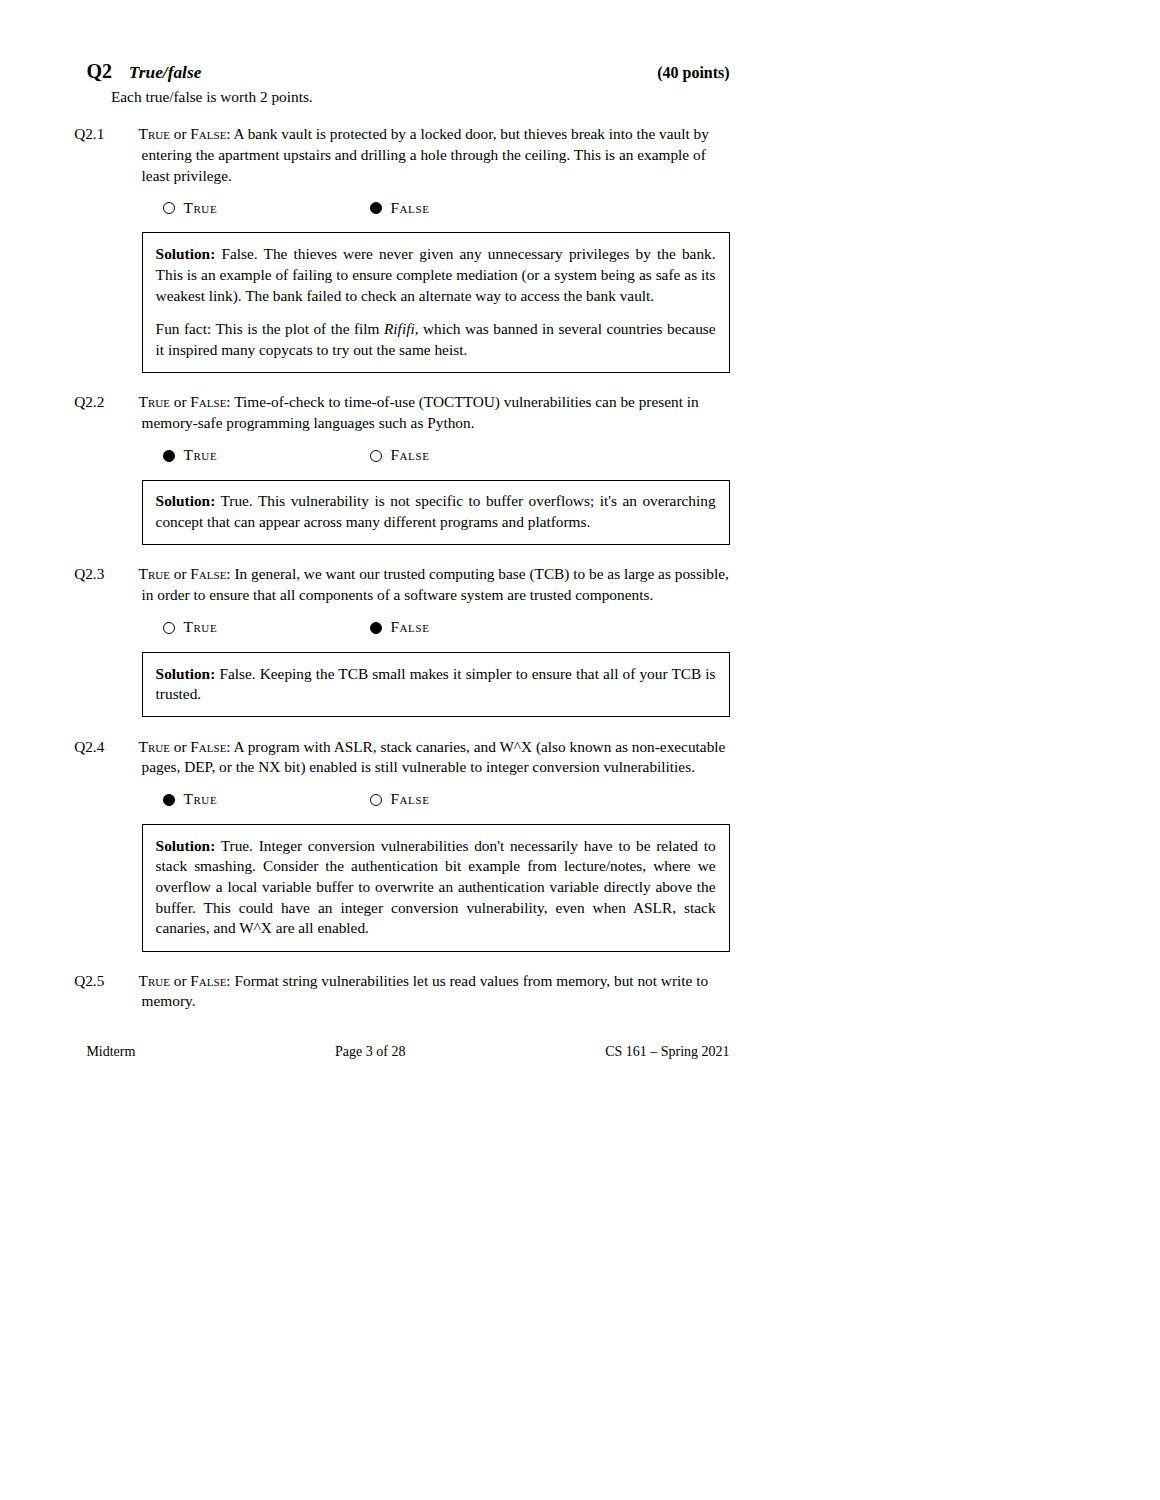Q2 True/false
(40 points)
Each true/false is worth 2 points.
Q2.1 True or False: A bank vault is protected by a locked door, but thieves break into the vault by entering the apartment upstairs and drilling a hole through the ceiling. This is an example of least privilege.
True
False
Solution: False. The thieves were never given any unnecessary privileges by the bank. This is an example of failing to ensure complete mediation (or a system being as safe as its weakest link). The bank failed to check an alternate way to access the bank vault.
Fun fact: This is the plot of the film Rififi, which was banned in several countries because it inspired many copycats to try out the same heist.
Q2.2 True or False: Time-of-check to time-of-use (TOCTTOU) vulnerabilities can be present in memory-safe programming languages such as Python.
True
False
Solution: True. This vulnerability is not specific to buffer overflows; it's an overarching concept that can appear across many different programs and platforms.
Q2.3 True or False: In general, we want our trusted computing base (TCB) to be as large as possible, in order to ensure that all components of a software system are trusted components.
True
False
Solution: False. Keeping the TCB small makes it simpler to ensure that all of your TCB is trusted.
Q2.4 True or False: A program with ASLR, stack canaries, and W^X (also known as non-executable pages, DEP, or the NX bit) enabled is still vulnerable to integer conversion vulnerabilities.
True
False
Solution: True. Integer conversion vulnerabilities don't necessarily have to be related to stack smashing. Consider the authentication bit example from lecture/notes, where we overflow a local variable buffer to overwrite an authentication variable directly above the buffer. This could have an integer conversion vulnerability, even when ASLR, stack canaries, and W^X are all enabled.
Q2.5 True or False: Format string vulnerabilities let us read values from memory, but not write to memory.
Midterm Page 3 of 28 CS 161 – Spring 2021